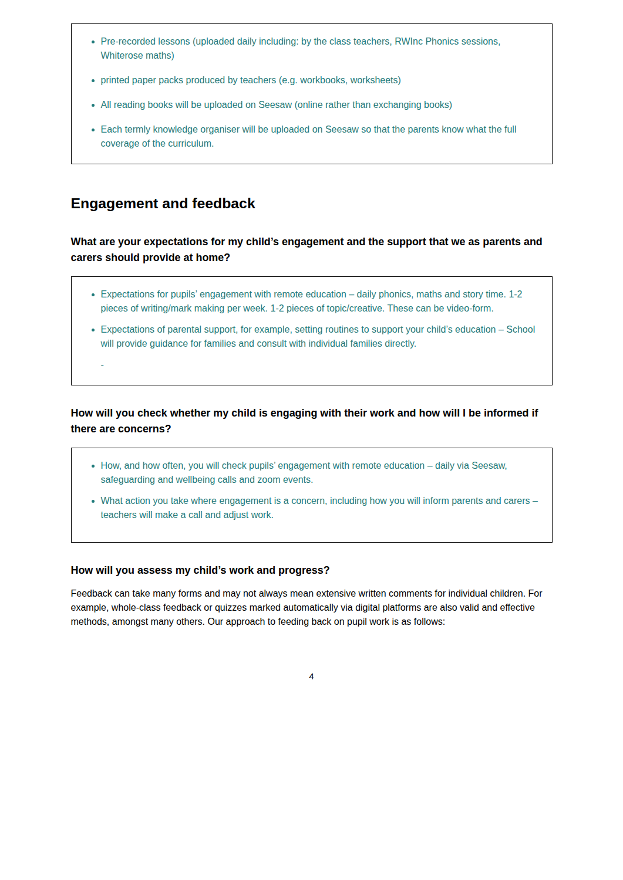Pre-recorded lessons (uploaded daily including: by the class teachers, RWInc Phonics sessions, Whiterose maths)
printed paper packs produced by teachers (e.g. workbooks, worksheets)
All reading books will be uploaded on Seesaw (online rather than exchanging books)
Each termly knowledge organiser will be uploaded on Seesaw so that the parents know what the full coverage of the curriculum.
Engagement and feedback
What are your expectations for my child’s engagement and the support that we as parents and carers should provide at home?
Expectations for pupils’ engagement with remote education – daily phonics, maths and story time. 1-2 pieces of writing/mark making per week. 1-2 pieces of topic/creative. These can be video-form.
Expectations of parental support, for example, setting routines to support your child’s education – School will provide guidance for families and consult with individual families directly.
-
How will you check whether my child is engaging with their work and how will I be informed if there are concerns?
How, and how often, you will check pupils’ engagement with remote education – daily via Seesaw, safeguarding and wellbeing calls and zoom events.
What action you take where engagement is a concern, including how you will inform parents and carers – teachers will make a call and adjust work.
How will you assess my child’s work and progress?
Feedback can take many forms and may not always mean extensive written comments for individual children. For example, whole-class feedback or quizzes marked automatically via digital platforms are also valid and effective methods, amongst many others. Our approach to feeding back on pupil work is as follows:
4